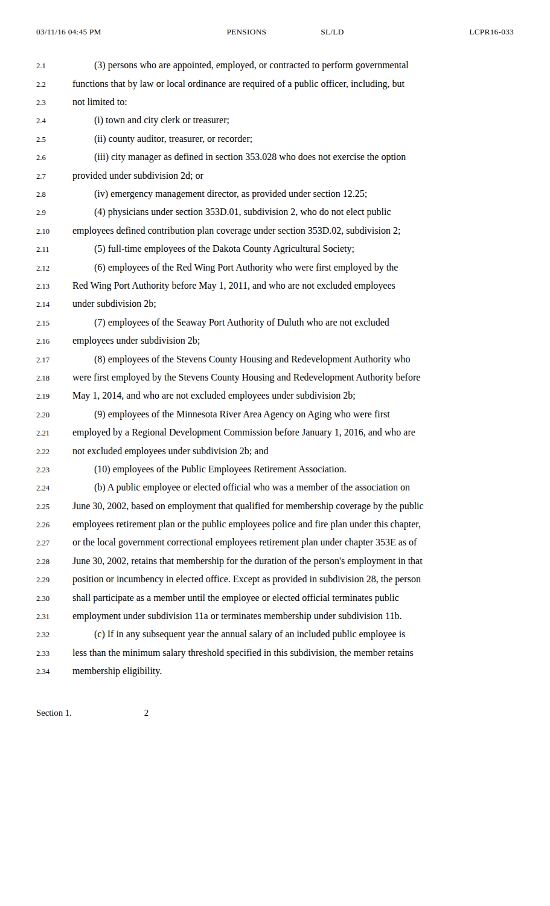03/11/16 04:45 PM PENSIONS SL/LD LCPR16-033
2.1(3) persons who are appointed, employed, or contracted to perform governmental
2.2 functions that by law or local ordinance are required of a public officer, including, but
2.3 not limited to:
2.4(i) town and city clerk or treasurer;
2.5(ii) county auditor, treasurer, or recorder;
2.6(iii) city manager as defined in section 353.028 who does not exercise the option
2.7 provided under subdivision 2d; or
2.8(iv) emergency management director, as provided under section 12.25;
2.9(4) physicians under section 353D.01, subdivision 2, who do not elect public
2.10 employees defined contribution plan coverage under section 353D.02, subdivision 2;
2.11(5) full-time employees of the Dakota County Agricultural Society;
2.12(6) employees of the Red Wing Port Authority who were first employed by the
2.13 Red Wing Port Authority before May 1, 2011, and who are not excluded employees
2.14 under subdivision 2b;
2.15(7) employees of the Seaway Port Authority of Duluth who are not excluded
2.16 employees under subdivision 2b;
2.17(8) employees of the Stevens County Housing and Redevelopment Authority who
2.18 were first employed by the Stevens County Housing and Redevelopment Authority before
2.19 May 1, 2014, and who are not excluded employees under subdivision 2b;
2.20(9) employees of the Minnesota River Area Agency on Aging who were first
2.21 employed by a Regional Development Commission before January 1, 2016, and who are
2.22 not excluded employees under subdivision 2b; and
2.23(10) employees of the Public Employees Retirement Association.
2.24(b) A public employee or elected official who was a member of the association on
2.25 June 30, 2002, based on employment that qualified for membership coverage by the public
2.26 employees retirement plan or the public employees police and fire plan under this chapter,
2.27 or the local government correctional employees retirement plan under chapter 353E as of
2.28 June 30, 2002, retains that membership for the duration of the person's employment in that
2.29 position or incumbency in elected office. Except as provided in subdivision 28, the person
2.30 shall participate as a member until the employee or elected official terminates public
2.31 employment under subdivision 11a or terminates membership under subdivision 11b.
2.32(c) If in any subsequent year the annual salary of an included public employee is
2.33 less than the minimum salary threshold specified in this subdivision, the member retains
2.34 membership eligibility.
Section 1. 2